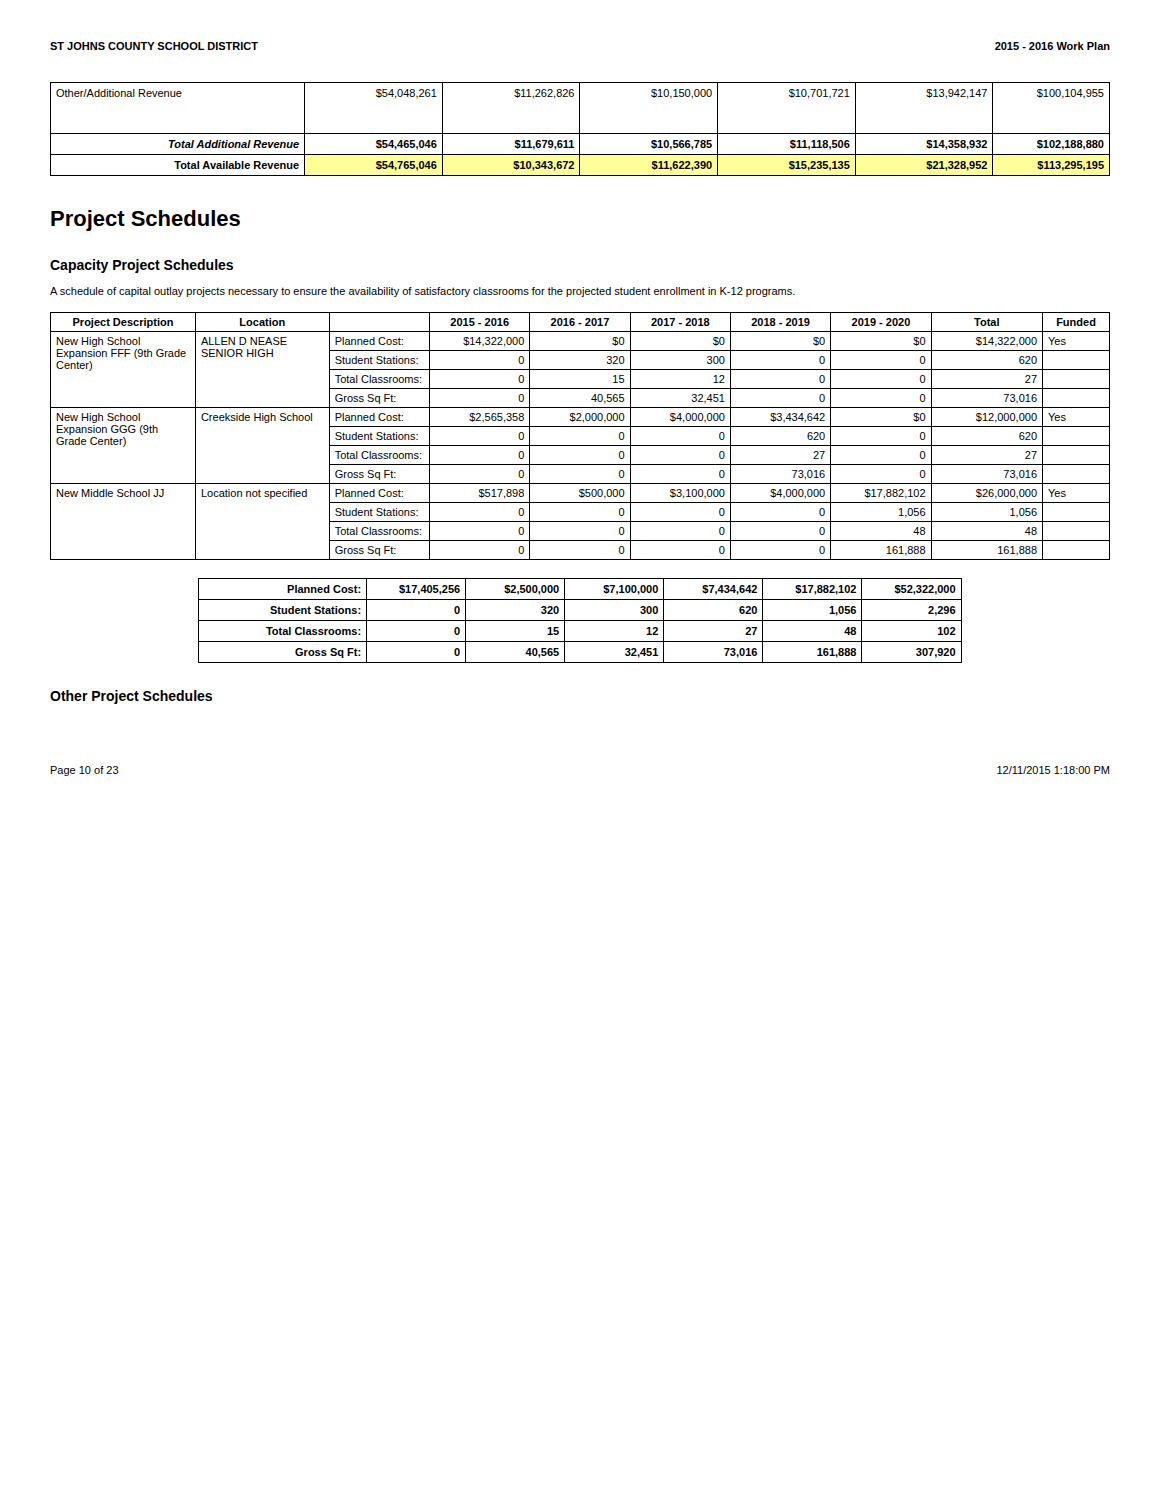ST JOHNS COUNTY SCHOOL DISTRICT 2015 - 2016 Work Plan
| Other/Additional Revenue | $54,048,261 | $11,262,826 | $10,150,000 | $10,701,721 | $13,942,147 | $100,104,955 |
| Total Additional Revenue | $54,465,046 | $11,679,611 | $10,566,785 | $11,118,506 | $14,358,932 | $102,188,880 |
| Total Available Revenue | $54,765,046 | $10,343,672 | $11,622,390 | $15,235,135 | $21,328,952 | $113,295,195 |
Project Schedules
Capacity Project Schedules
A schedule of capital outlay projects necessary to ensure the availability of satisfactory classrooms for the projected student enrollment in K-12 programs.
| Project Description | Location | | 2015 - 2016 | 2016 - 2017 | 2017 - 2018 | 2018 - 2019 | 2019 - 2020 | Total | Funded |
| --- | --- | --- | --- | --- | --- | --- | --- | --- | --- |
| New High School Expansion FFF (9th Grade Center) | ALLEN D NEASE SENIOR HIGH | Planned Cost: | $14,322,000 | $0 | $0 | $0 | $0 | $14,322,000 | Yes |
| Student Stations: | 0 | 320 | 300 | 0 | 0 | 620 | |
| Total Classrooms: | 0 | 15 | 12 | 0 | 0 | 27 | |
| Gross Sq Ft: | 0 | 40,565 | 32,451 | 0 | 0 | 73,016 | |
| New High School Expansion GGG (9th Grade Center) | Creekside High School | Planned Cost: | $2,565,358 | $2,000,000 | $4,000,000 | $3,434,642 | $0 | $12,000,000 | Yes |
| Student Stations: | 0 | 0 | 0 | 620 | 0 | 620 | |
| Total Classrooms: | 0 | 0 | 0 | 27 | 0 | 27 | |
| Gross Sq Ft: | 0 | 0 | 0 | 73,016 | 0 | 73,016 | |
| New Middle School JJ | Location not specified | Planned Cost: | $517,898 | $500,000 | $3,100,000 | $4,000,000 | $17,882,102 | $26,000,000 | Yes |
| Student Stations: | 0 | 0 | 0 | 0 | 1,056 | 1,056 | |
| Total Classrooms: | 0 | 0 | 0 | 0 | 48 | 48 | |
| Gross Sq Ft: | 0 | 0 | 0 | 0 | 161,888 | 161,888 | |
| Planned Cost: | $17,405,256 | $2,500,000 | $7,100,000 | $7,434,642 | $17,882,102 | $52,322,000 |
| Student Stations: | 0 | 320 | 300 | 620 | 1,056 | 2,296 |
| Total Classrooms: | 0 | 15 | 12 | 27 | 48 | 102 |
| Gross Sq Ft: | 0 | 40,565 | 32,451 | 73,016 | 161,888 | 307,920 |
Other Project Schedules
Page 10 of 23 12/11/2015 1:18:00 PM